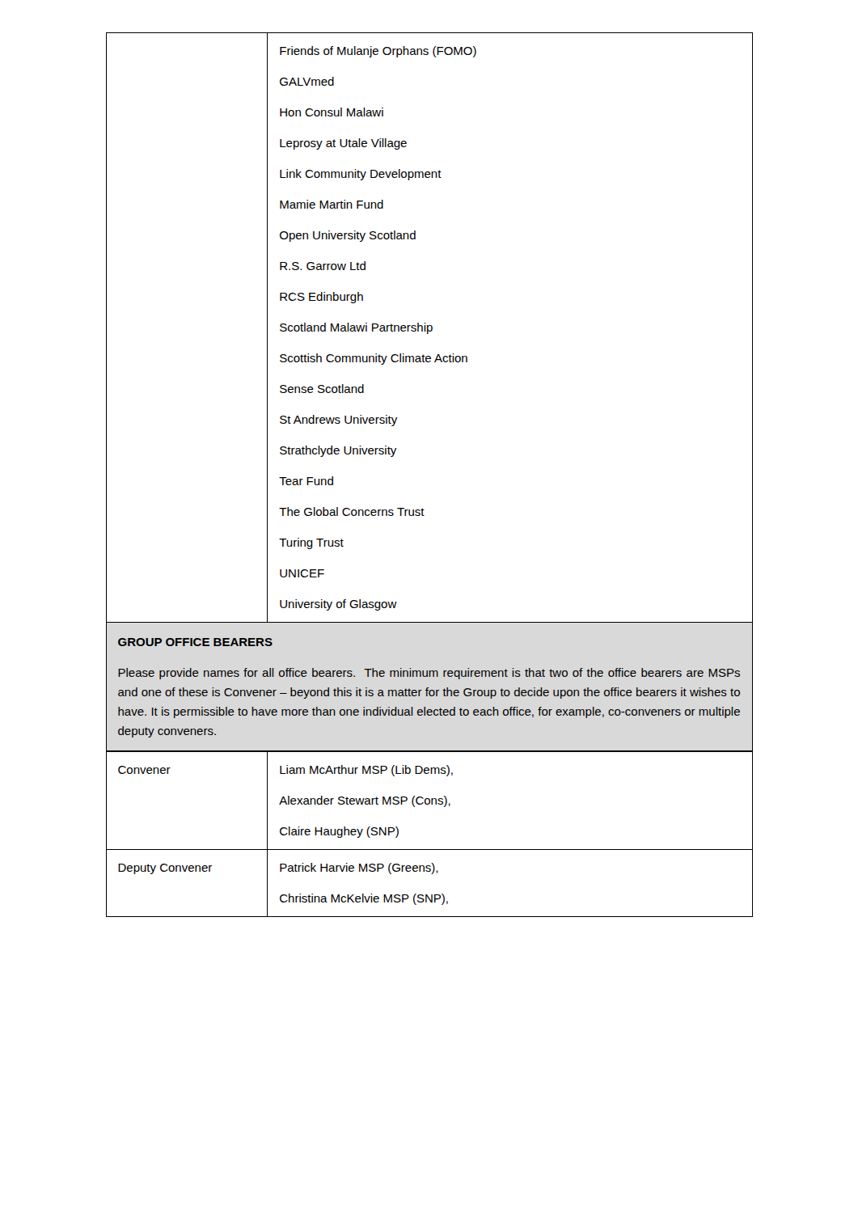| | Friends of Mulanje Orphans (FOMO) GALVmed Hon Consul Malawi Leprosy at Utale Village Link Community Development Mamie Martin Fund Open University Scotland R.S. Garrow Ltd RCS Edinburgh Scotland Malawi Partnership Scottish Community Climate Action Sense Scotland St Andrews University Strathclyde University Tear Fund The Global Concerns Trust Turing Trust UNICEF University of Glasgow |
GROUP OFFICE BEARERS
Please provide names for all office bearers. The minimum requirement is that two of the office bearers are MSPs and one of these is Convener – beyond this it is a matter for the Group to decide upon the office bearers it wishes to have. It is permissible to have more than one individual elected to each office, for example, co-conveners or multiple deputy conveners.
| Convener | Liam McArthur MSP (Lib Dems), Alexander Stewart MSP (Cons), Claire Haughey (SNP) |
| Deputy Convener | Patrick Harvie MSP (Greens), Christina McKelvie MSP (SNP), |